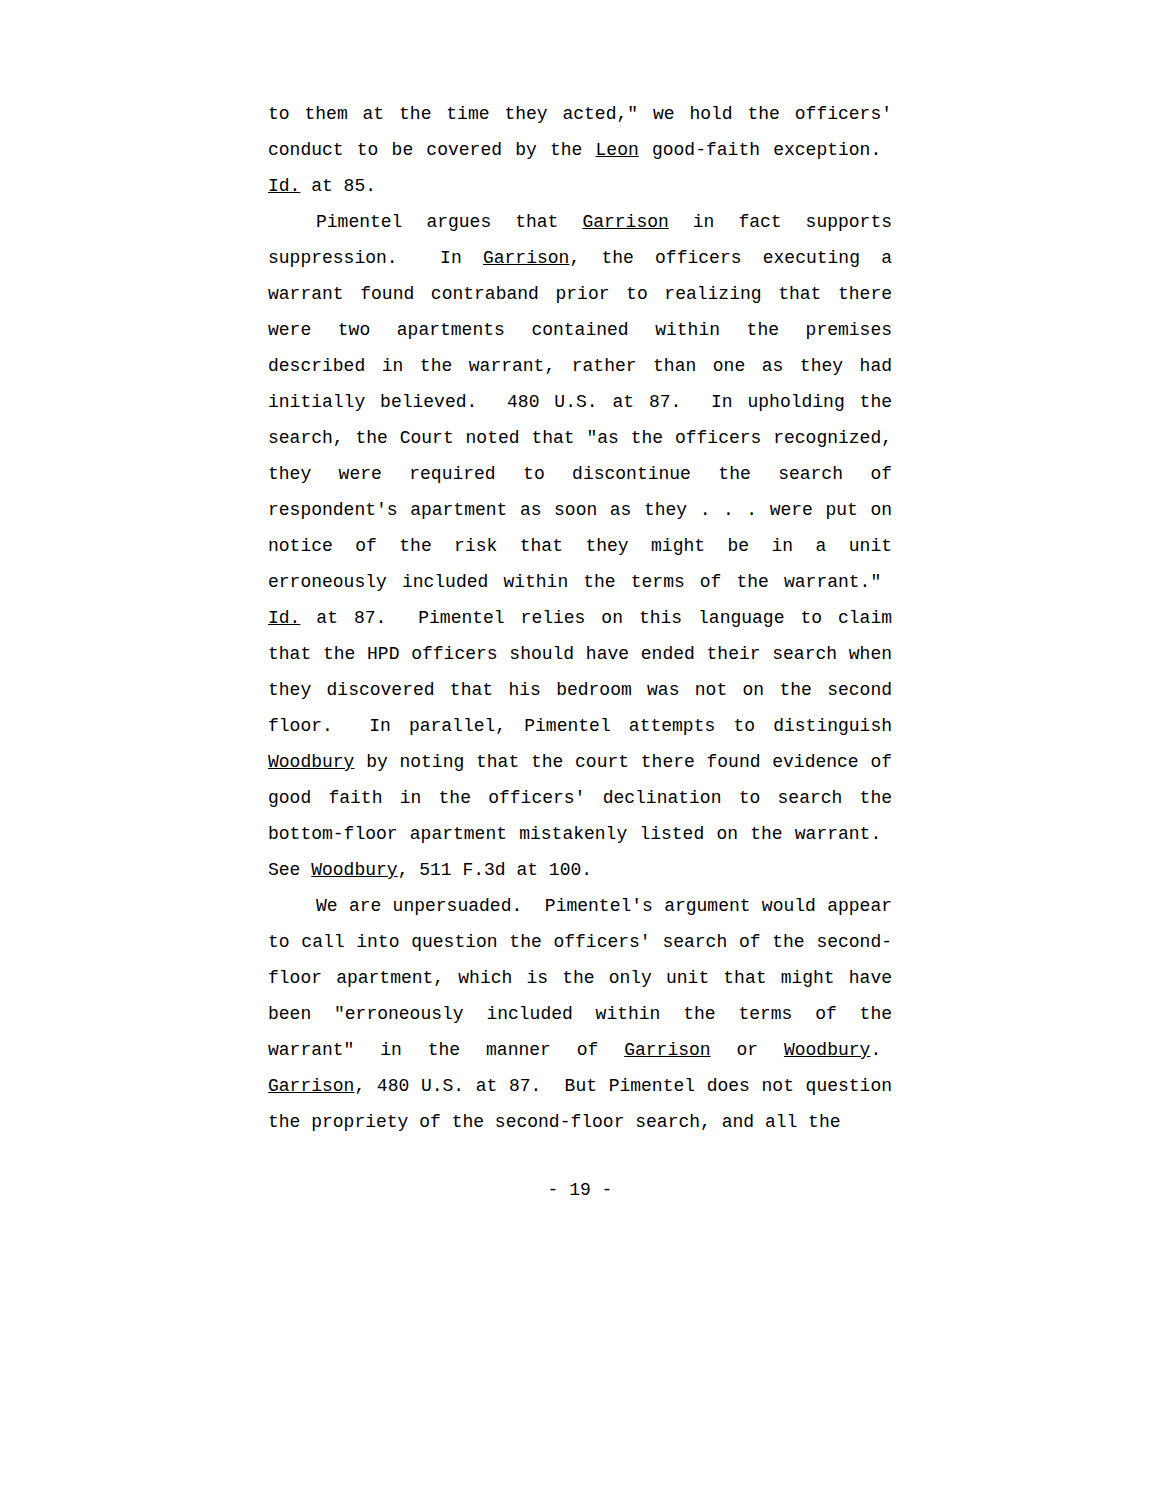to them at the time they acted," we hold the officers' conduct to be covered by the Leon good-faith exception. Id. at 85.
Pimentel argues that Garrison in fact supports suppression. In Garrison, the officers executing a warrant found contraband prior to realizing that there were two apartments contained within the premises described in the warrant, rather than one as they had initially believed. 480 U.S. at 87. In upholding the search, the Court noted that "as the officers recognized, they were required to discontinue the search of respondent's apartment as soon as they . . . were put on notice of the risk that they might be in a unit erroneously included within the terms of the warrant." Id. at 87. Pimentel relies on this language to claim that the HPD officers should have ended their search when they discovered that his bedroom was not on the second floor. In parallel, Pimentel attempts to distinguish Woodbury by noting that the court there found evidence of good faith in the officers' declination to search the bottom-floor apartment mistakenly listed on the warrant. See Woodbury, 511 F.3d at 100.
We are unpersuaded. Pimentel's argument would appear to call into question the officers' search of the second-floor apartment, which is the only unit that might have been "erroneously included within the terms of the warrant" in the manner of Garrison or Woodbury. Garrison, 480 U.S. at 87. But Pimentel does not question the propriety of the second-floor search, and all the
- 19 -